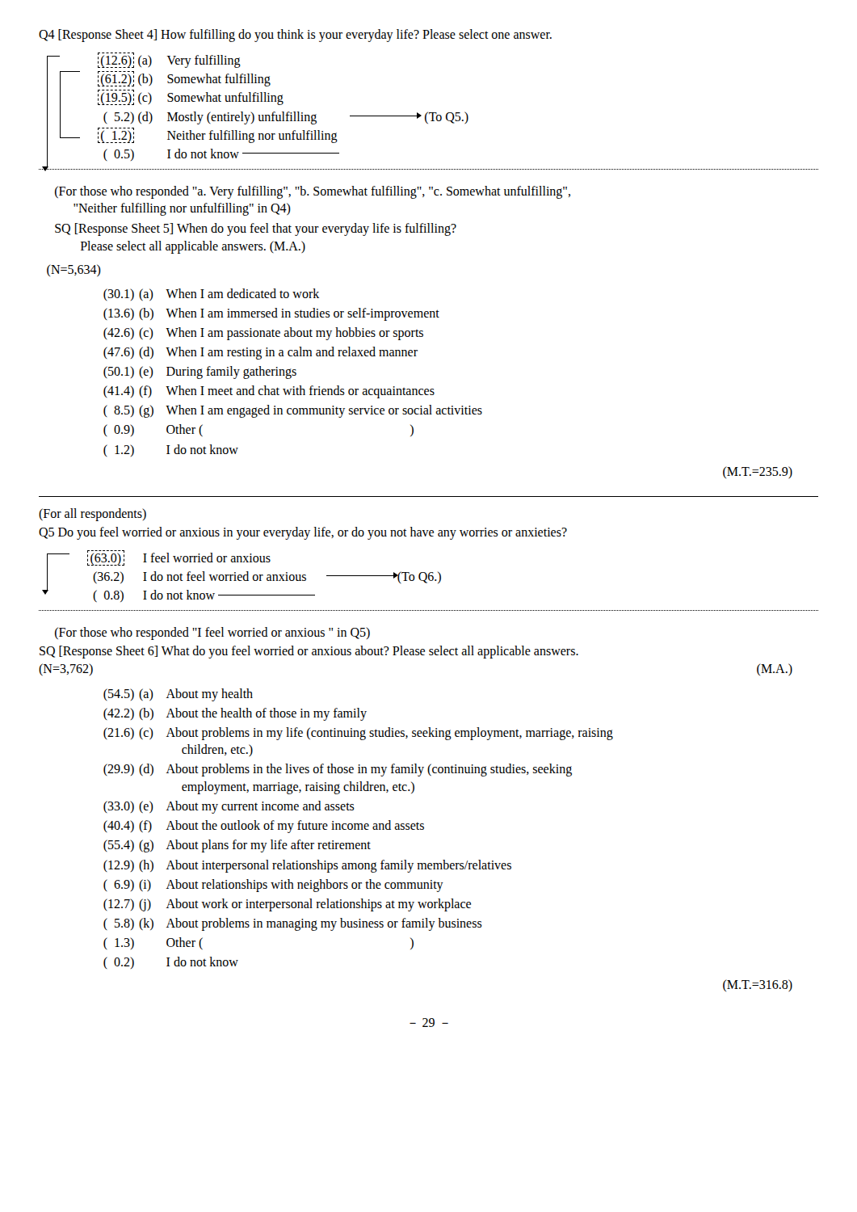Q4 [Response Sheet 4] How fulfilling do you think is your everyday life? Please select one answer.
| (12.6) | (a) | Very fulfilling | |
| (61.2) | (b) | Somewhat fulfilling | |
| (19.5) | (c) | Somewhat unfulfilling | |
| ( 5.2) | (d) | Mostly (entirely) unfulfilling | (To Q5.) |
| ( 1.2) | | Neither fulfilling nor unfulfilling | |
| ( 0.5) | | I do not know | |
(For those who responded "a. Very fulfilling", "b. Somewhat fulfilling", "c. Somewhat unfulfilling",
"Neither fulfilling nor unfulfilling" in Q4)
SQ [Response Sheet 5] When do you feel that your everyday life is fulfilling?
Please select all applicable answers. (M.A.)
(N=5,634)
| (30.1) | (a) | When I am dedicated to work |
| (13.6) | (b) | When I am immersed in studies or self-improvement |
| (42.6) | (c) | When I am passionate about my hobbies or sports |
| (47.6) | (d) | When I am resting in a calm and relaxed manner |
| (50.1) | (e) | During family gatherings |
| (41.4) | (f) | When I meet and chat with friends or acquaintances |
| ( 8.5) | (g) | When I am engaged in community service or social activities |
| ( 0.9) | | Other ( ) |
| ( 1.2) | | I do not know |
(M.T.=235.9)
(For all respondents)
Q5 Do you feel worried or anxious in your everyday life, or do you not have any worries or anxieties?
| (63.0) | I feel worried or anxious | |
| (36.2) | I do not feel worried or anxious | (To Q6.) |
| ( 0.8) | I do not know | |
(For those who responded "I feel worried or anxious " in Q5)
SQ [Response Sheet 6] What do you feel worried or anxious about? Please select all applicable answers.
(N=3,762)(M.A.)
| (54.5) | (a) | About my health |
| (42.2) | (b) | About the health of those in my family |
| (21.6) | (c) | About problems in my life (continuing studies, seeking employment, marriage, raising children, etc.) |
| (29.9) | (d) | About problems in the lives of those in my family (continuing studies, seeking employment, marriage, raising children, etc.) |
| (33.0) | (e) | About my current income and assets |
| (40.4) | (f) | About the outlook of my future income and assets |
| (55.4) | (g) | About plans for my life after retirement |
| (12.9) | (h) | About interpersonal relationships among family members/relatives |
| ( 6.9) | (i) | About relationships with neighbors or the community |
| (12.7) | (j) | About work or interpersonal relationships at my workplace |
| ( 5.8) | (k) | About problems in managing my business or family business |
| ( 1.3) | | Other ( ) |
| ( 0.2) | | I do not know |
(M.T.=316.8)
－ 29 －